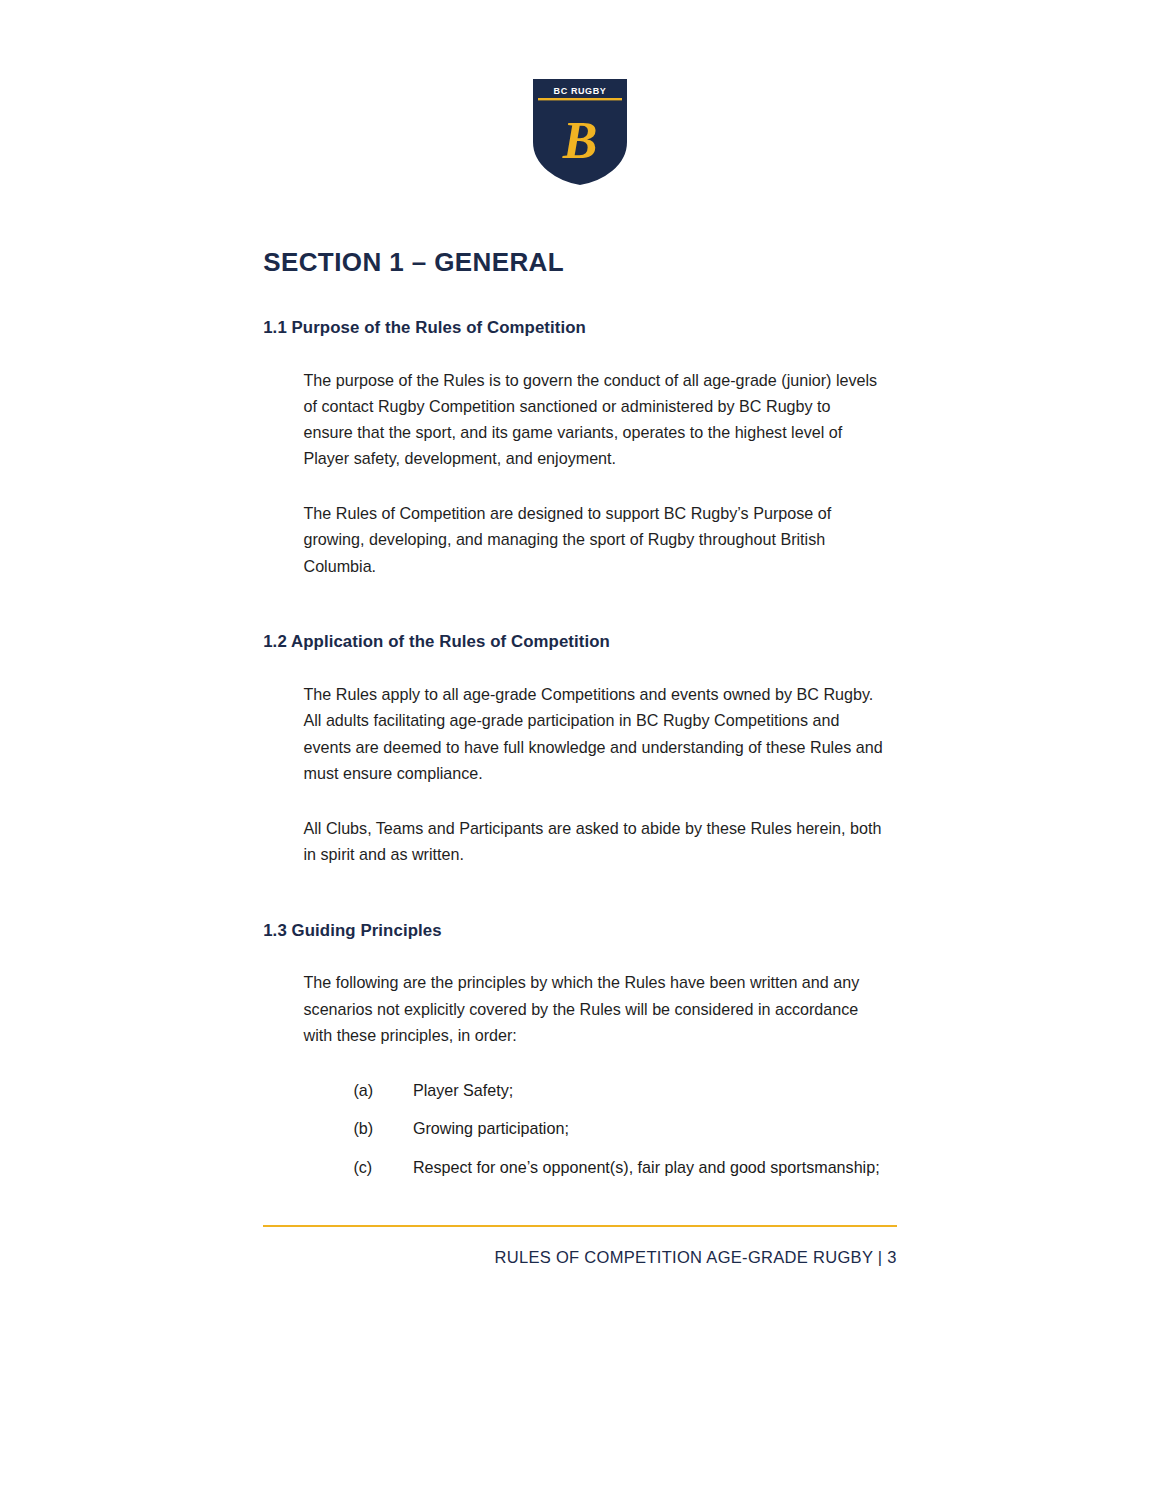BC RUGBY B
Section 1 – General
1.1 Purpose of the Rules of Competition
The purpose of the Rules is to govern the conduct of all age-grade (junior) levels of contact Rugby Competition sanctioned or administered by BC Rugby to ensure that the sport, and its game variants, operates to the highest level of Player safety, development, and enjoyment.
The Rules of Competition are designed to support BC Rugby’s Purpose of growing, developing, and managing the sport of Rugby throughout British Columbia.
1.2 Application of the Rules of Competition
The Rules apply to all age-grade Competitions and events owned by BC Rugby. All adults facilitating age-grade participation in BC Rugby Competitions and events are deemed to have full knowledge and understanding of these Rules and must ensure compliance.
All Clubs, Teams and Participants are asked to abide by these Rules herein, both in spirit and as written.
1.3 Guiding Principles
The following are the principles by which the Rules have been written and any scenarios not explicitly covered by the Rules will be considered in accordance with these principles, in order:
(a) Player Safety;
(b) Growing participation;
(c) Respect for one’s opponent(s), fair play and good sportsmanship;
Rules of Competition Age-Grade Rugby | 3